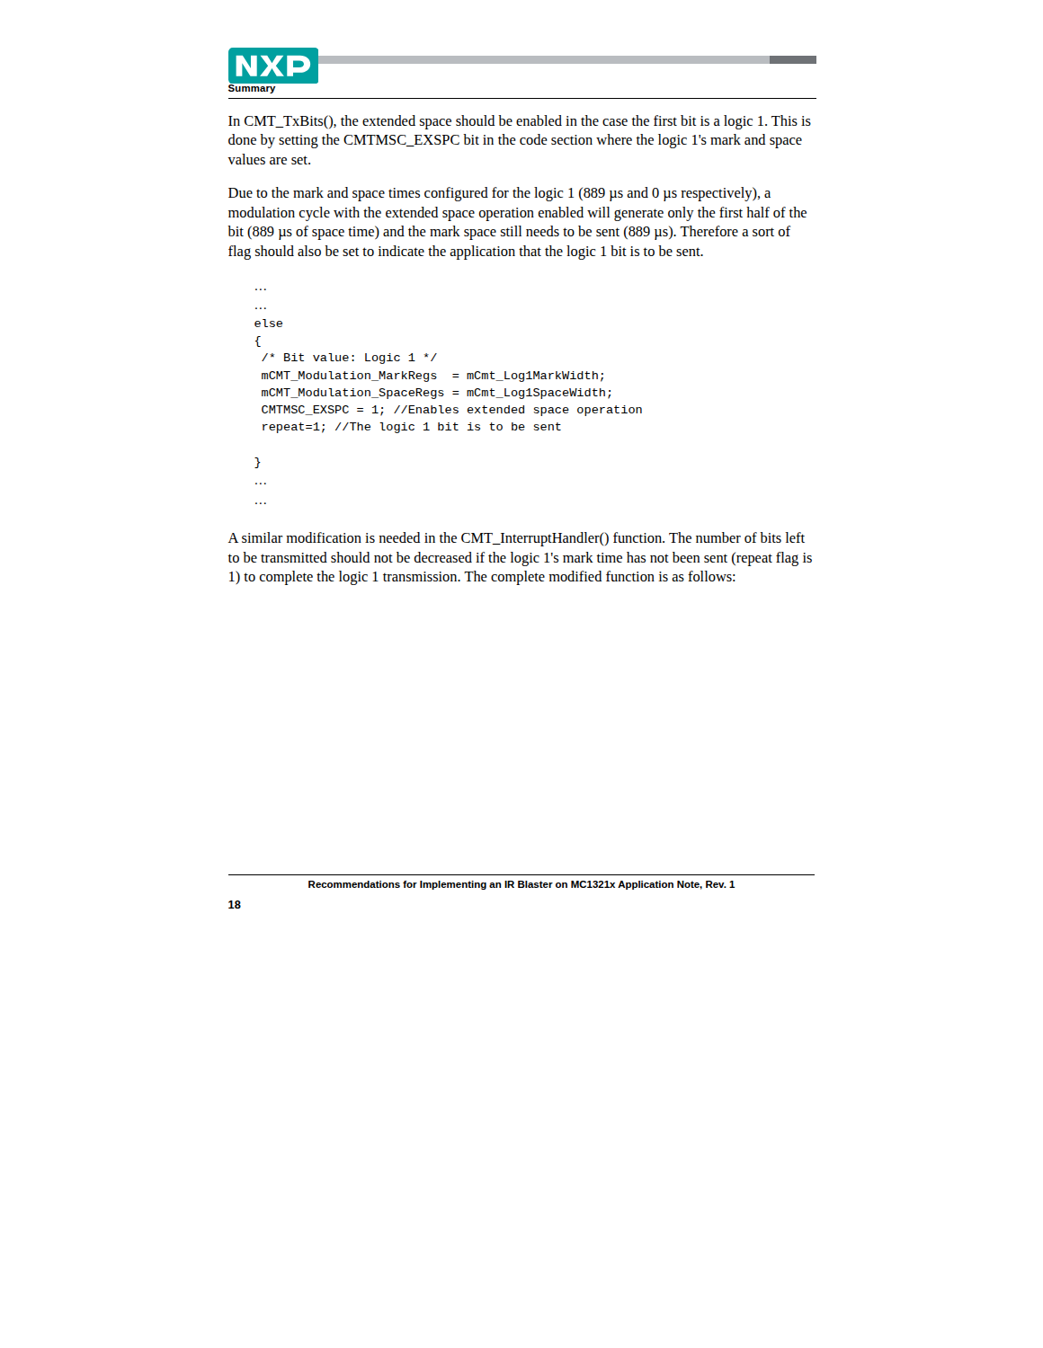Summary
In CMT_TxBits(), the extended space should be enabled in the case the first bit is a logic 1. This is done by setting the CMTMSC_EXSPC bit in the code section where the logic 1's mark and space values are set.
Due to the mark and space times configured for the logic 1 (889 µs and 0 µs respectively), a modulation cycle with the extended space operation enabled will generate only the first half of the bit (889 µs of space time) and the mark space still needs to be sent (889 µs). Therefore a sort of flag should also be set to indicate the application that the logic 1 bit is to be sent.
…
…
else
{
 /* Bit value: Logic 1 */
 mCMT_Modulation_MarkRegs  = mCmt_Log1MarkWidth;
 mCMT_Modulation_SpaceRegs = mCmt_Log1SpaceWidth;
 CMTMSC_EXSPC = 1; //Enables extended space operation
 repeat=1; //The logic 1 bit is to be sent

}
…
…
A similar modification is needed in the CMT_InterruptHandler() function. The number of bits left to be transmitted should not be decreased if the logic 1's mark time has not been sent (repeat flag is 1) to complete the logic 1 transmission. The complete modified function is as follows:
Recommendations for Implementing an IR Blaster on MC1321x Application Note, Rev. 1
18